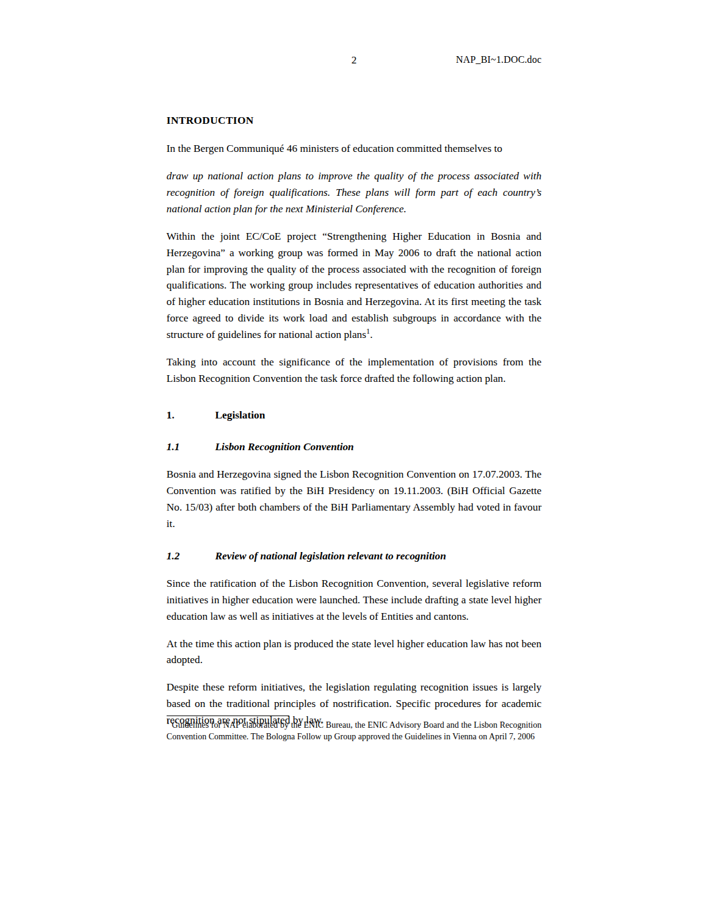2 NAP_BI~1.DOC.doc
INTRODUCTION
In the Bergen Communiqué 46 ministers of education committed themselves to
draw up national action plans to improve the quality of the process associated with recognition of foreign qualifications. These plans will form part of each country’s national action plan for the next Ministerial Conference.
Within the joint EC/CoE project “Strengthening Higher Education in Bosnia and Herzegovina” a working group was formed in May 2006 to draft the national action plan for improving the quality of the process associated with the recognition of foreign qualifications. The working group includes representatives of education authorities and of higher education institutions in Bosnia and Herzegovina. At its first meeting the task force agreed to divide its work load and establish subgroups in accordance with the structure of guidelines for national action plans1.
Taking into account the significance of the implementation of provisions from the Lisbon Recognition Convention the task force drafted the following action plan.
1. Legislation
1.1 Lisbon Recognition Convention
Bosnia and Herzegovina signed the Lisbon Recognition Convention on 17.07.2003. The Convention was ratified by the BiH Presidency on 19.11.2003. (BiH Official Gazette No. 15/03) after both chambers of the BiH Parliamentary Assembly had voted in favour it.
1.2 Review of national legislation relevant to recognition
Since the ratification of the Lisbon Recognition Convention, several legislative reform initiatives in higher education were launched. These include drafting a state level higher education law as well as initiatives at the levels of Entities and cantons.
At the time this action plan is produced the state level higher education law has not been adopted.
Despite these reform initiatives, the legislation regulating recognition issues is largely based on the traditional principles of nostrification. Specific procedures for academic recognition are not stipulated by law.
1 Guidelines for NAP elaborated by the ENIC Bureau, the ENIC Advisory Board and the Lisbon Recognition Convention Committee. The Bologna Follow up Group approved the Guidelines in Vienna on April 7, 2006